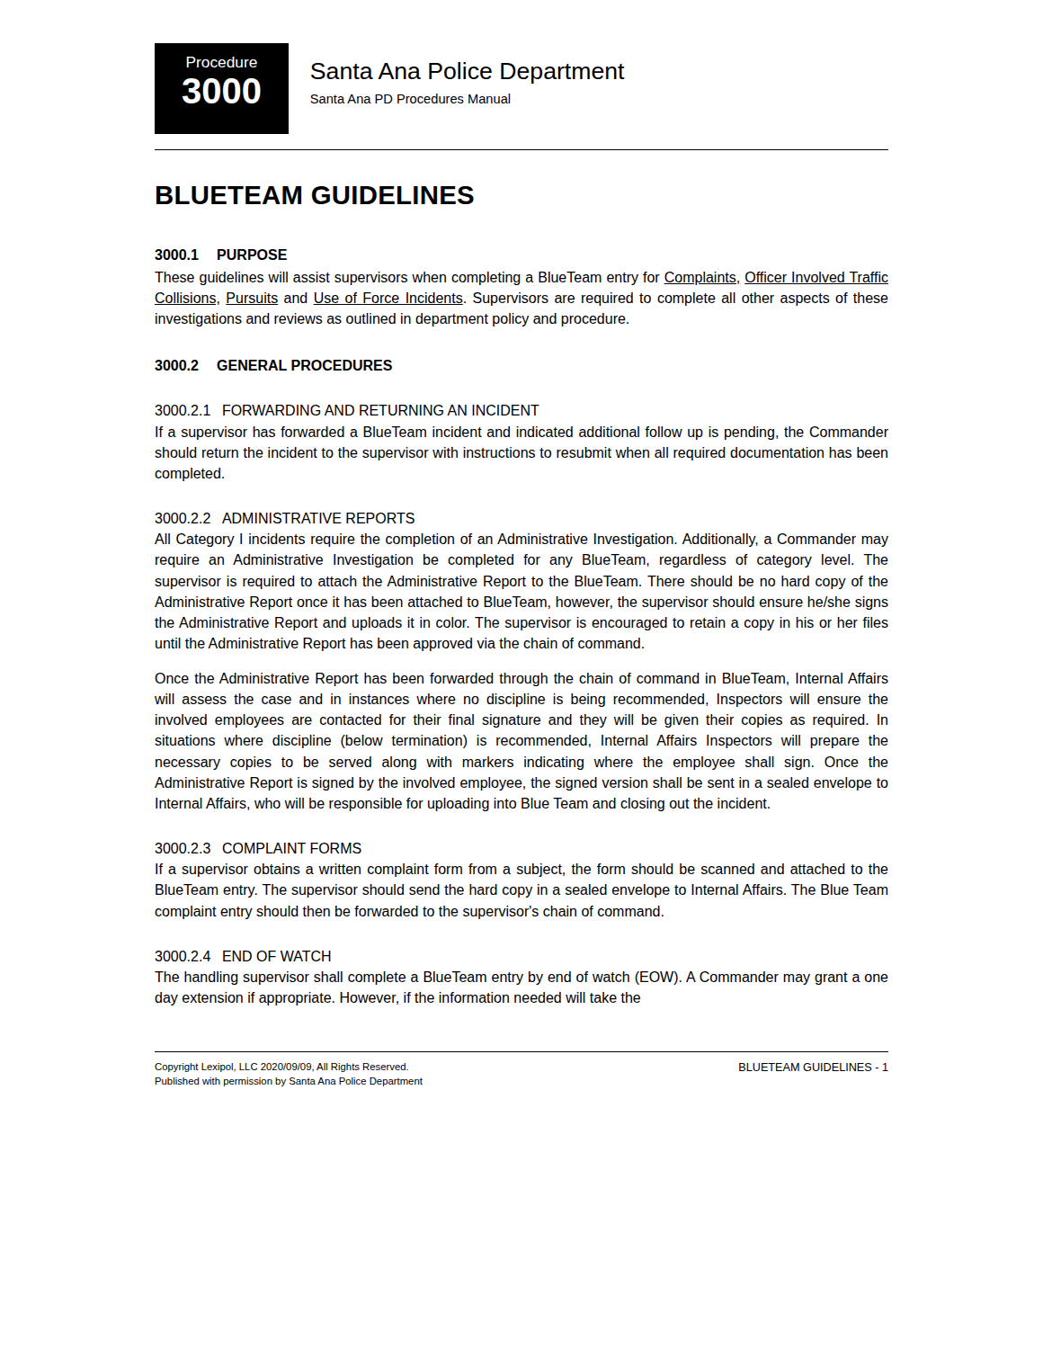Procedure 3000
Santa Ana Police Department
Santa Ana PD Procedures Manual
BLUETEAM GUIDELINES
3000.1 PURPOSE
These guidelines will assist supervisors when completing a BlueTeam entry for Complaints, Officer Involved Traffic Collisions, Pursuits and Use of Force Incidents. Supervisors are required to complete all other aspects of these investigations and reviews as outlined in department policy and procedure.
3000.2 GENERAL PROCEDURES
3000.2.1 FORWARDING AND RETURNING AN INCIDENT
If a supervisor has forwarded a BlueTeam incident and indicated additional follow up is pending, the Commander should return the incident to the supervisor with instructions to resubmit when all required documentation has been completed.
3000.2.2 ADMINISTRATIVE REPORTS
All Category I incidents require the completion of an Administrative Investigation. Additionally, a Commander may require an Administrative Investigation be completed for any BlueTeam, regardless of category level. The supervisor is required to attach the Administrative Report to the BlueTeam. There should be no hard copy of the Administrative Report once it has been attached to BlueTeam, however, the supervisor should ensure he/she signs the Administrative Report and uploads it in color. The supervisor is encouraged to retain a copy in his or her files until the Administrative Report has been approved via the chain of command.
Once the Administrative Report has been forwarded through the chain of command in BlueTeam, Internal Affairs will assess the case and in instances where no discipline is being recommended, Inspectors will ensure the involved employees are contacted for their final signature and they will be given their copies as required. In situations where discipline (below termination) is recommended, Internal Affairs Inspectors will prepare the necessary copies to be served along with markers indicating where the employee shall sign. Once the Administrative Report is signed by the involved employee, the signed version shall be sent in a sealed envelope to Internal Affairs, who will be responsible for uploading into Blue Team and closing out the incident.
3000.2.3 COMPLAINT FORMS
If a supervisor obtains a written complaint form from a subject, the form should be scanned and attached to the BlueTeam entry. The supervisor should send the hard copy in a sealed envelope to Internal Affairs. The Blue Team complaint entry should then be forwarded to the supervisor's chain of command.
3000.2.4 END OF WATCH
The handling supervisor shall complete a BlueTeam entry by end of watch (EOW). A Commander may grant a one day extension if appropriate. However, if the information needed will take the
Copyright Lexipol, LLC 2020/09/09, All Rights Reserved.
Published with permission by Santa Ana Police Department
BLUETEAM GUIDELINES - 1